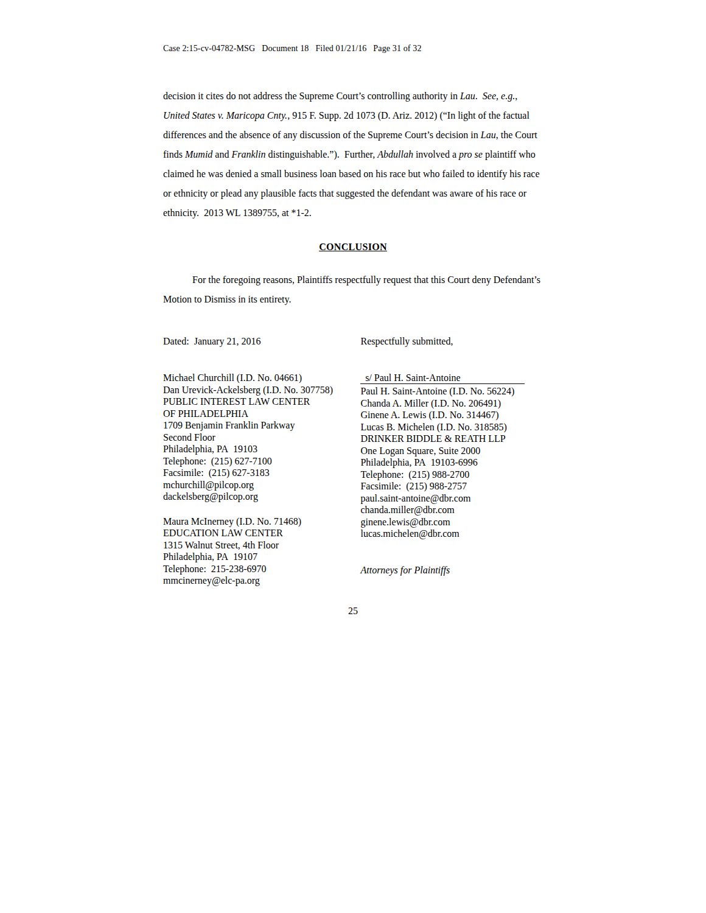Case 2:15-cv-04782-MSG Document 18 Filed 01/21/16 Page 31 of 32
decision it cites do not address the Supreme Court’s controlling authority in Lau. See, e.g., United States v. Maricopa Cnty., 915 F. Supp. 2d 1073 (D. Ariz. 2012) (“In light of the factual differences and the absence of any discussion of the Supreme Court’s decision in Lau, the Court finds Mumid and Franklin distinguishable.”). Further, Abdullah involved a pro se plaintiff who claimed he was denied a small business loan based on his race but who failed to identify his race or ethnicity or plead any plausible facts that suggested the defendant was aware of his race or ethnicity. 2013 WL 1389755, at *1-2.
CONCLUSION
For the foregoing reasons, Plaintiffs respectfully request that this Court deny Defendant’s Motion to Dismiss in its entirety.
| Dated: January 21, 2016 Michael Churchill (I.D. No. 04661) Dan Urevick-Ackelsberg (I.D. No. 307758) PUBLIC INTEREST LAW CENTER OF PHILADELPHIA 1709 Benjamin Franklin Parkway Second Floor Philadelphia, PA 19103 Telephone: (215) 627-7100 Facsimile: (215) 627-3183 mchurchill@pilcop.org dackelsberg@pilcop.org Maura McInerney (I.D. No. 71468) EDUCATION LAW CENTER 1315 Walnut Street, 4th Floor Philadelphia, PA 19107 Telephone: 215-238-6970 mmcinerney@elc-pa.org | Respectfully submitted, s/ Paul H. Saint-Antoine Paul H. Saint-Antoine (I.D. No. 56224) Chanda A. Miller (I.D. No. 206491) Ginene A. Lewis (I.D. No. 314467) Lucas B. Michelen (I.D. No. 318585) DRINKER BIDDLE & REATH LLP One Logan Square, Suite 2000 Philadelphia, PA 19103-6996 Telephone: (215) 988-2700 Facsimile: (215) 988-2757 paul.saint-antoine@dbr.com chanda.miller@dbr.com ginene.lewis@dbr.com lucas.michelen@dbr.com Attorneys for Plaintiffs |
25